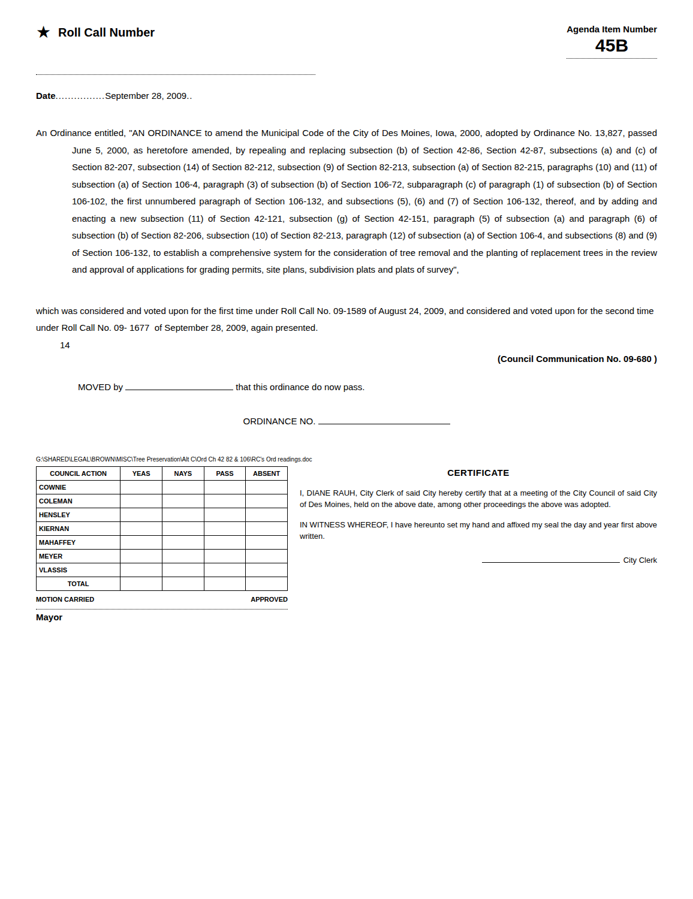★ Roll Call Number
Agenda Item Number
45B
Date................ September 28, 2009..
An Ordinance entitled, "AN ORDINANCE to amend the Municipal Code of the City of Des Moines, Iowa, 2000, adopted by Ordinance No. 13,827, passed June 5, 2000, as heretofore amended, by repealing and replacing subsection (b) of Section 42-86, Section 42-87, subsections (a) and (c) of Section 82-207, subsection (14) of Section 82-212, subsection (9) of Section 82-213, subsection (a) of Section 82-215, paragraphs (10) and (11) of subsection (a) of Section 106-4, paragraph (3) of subsection (b) of Section 106-72, subparagraph (c) of paragraph (1) of subsection (b) of Section 106-102, the first unnumbered paragraph of Section 106-132, and subsections (5), (6) and (7) of Section 106-132, thereof, and by adding and enacting a new subsection (11) of Section 42-121, subsection (g) of Section 42-151, paragraph (5) of subsection (a) and paragraph (6) of subsection (b) of Section 82-206, subsection (10) of Section 82-213, paragraph (12) of subsection (a) of Section 106-4, and subsections (8) and (9) of Section 106-132, to establish a comprehensive system for the consideration of tree removal and the planting of replacement trees in the review and approval of applications for grading permits, site plans, subdivision plats and plats of survey",
which was considered and voted upon for the first time under Roll Call No. 09-1589 of August 24, 2009, and considered and voted upon for the second time under Roll Call No. 09- 1677 of September 28, 2009, again presented.
14
(Council Communication No. 09-680 )
MOVED by that this ordinance do now pass.
ORDINANCE NO.
G:\SHARED\LEGAL\BROWN\MISC\Tree Preservation\Alt C\Ord Ch 42 82 & 106\RC's Ord readings.doc
| COUNCIL ACTION | YEAS | NAYS | PASS | ABSENT |
| --- | --- | --- | --- | --- |
| COWNIE | | | | |
| COLEMAN | | | | |
| HENSLEY | | | | |
| KIERNAN | | | | |
| MAHAFFEY | | | | |
| MEYER | | | | |
| VLASSIS | | | | |
| TOTAL | | | | |
MOTION CARRIED APPROVED
Mayor
CERTIFICATE
I, DIANE RAUH, City Clerk of said City hereby certify that at a meeting of the City Council of said City of Des Moines, held on the above date, among other proceedings the above was adopted.
IN WITNESS WHEREOF, I have hereunto set my hand and affixed my seal the day and year first above written.
City Clerk